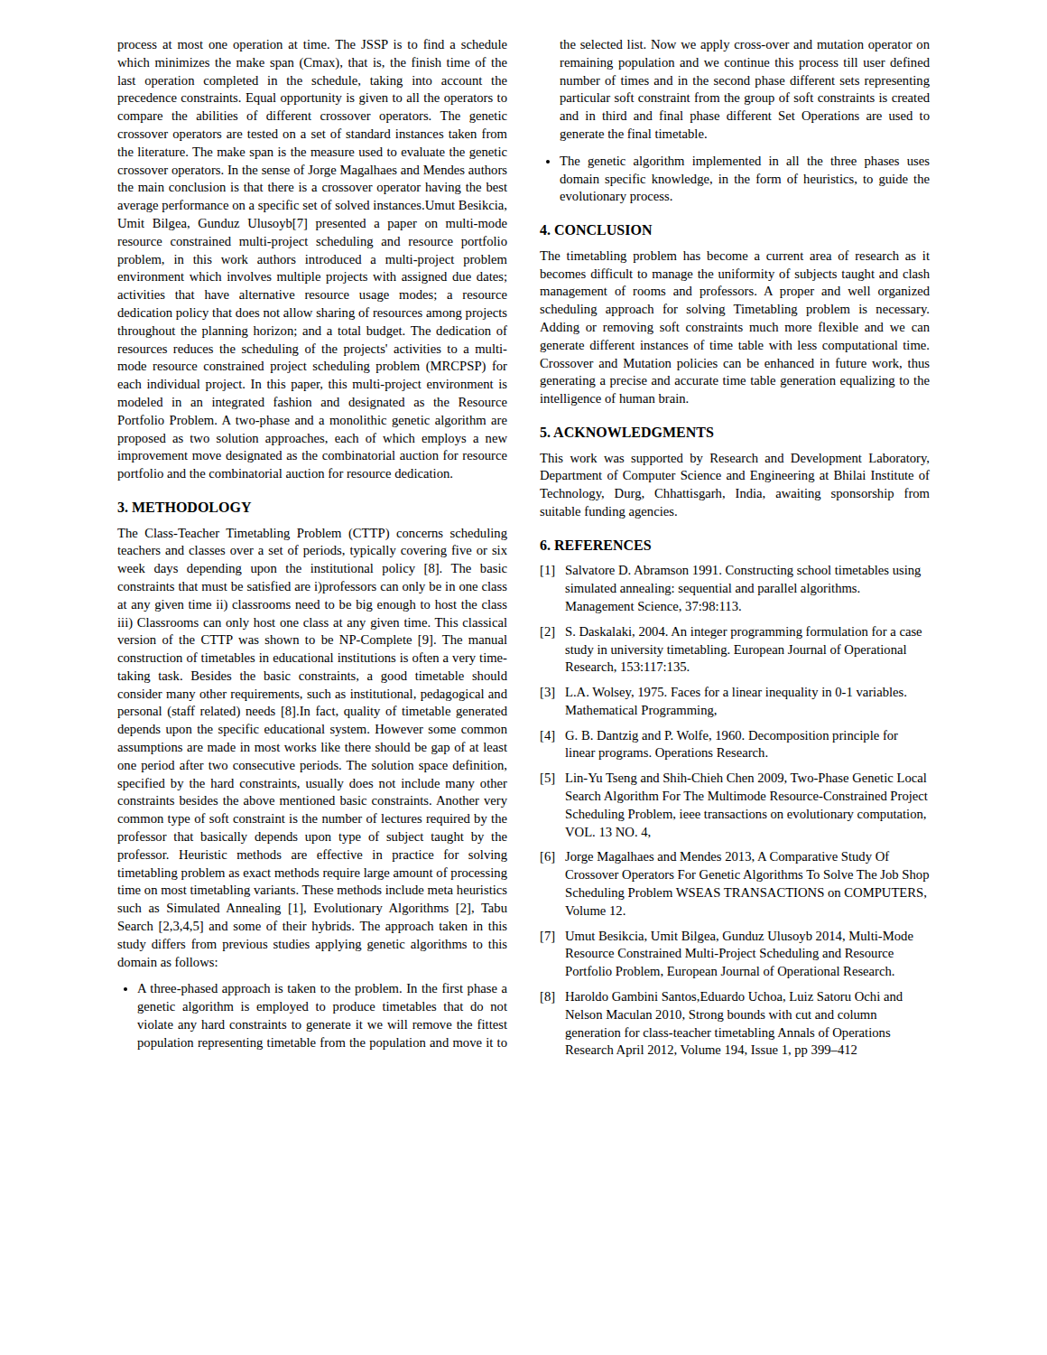process at most one operation at time. The JSSP is to find a schedule which minimizes the make span (Cmax), that is, the finish time of the last operation completed in the schedule, taking into account the precedence constraints. Equal opportunity is given to all the operators to compare the abilities of different crossover operators. The genetic crossover operators are tested on a set of standard instances taken from the literature. The make span is the measure used to evaluate the genetic crossover operators. In the sense of Jorge Magalhaes and Mendes authors the main conclusion is that there is a crossover operator having the best average performance on a specific set of solved instances.Umut Besikcia, Umit Bilgea, Gunduz Ulusoyb[7] presented a paper on multi-mode resource constrained multi-project scheduling and resource portfolio problem, in this work authors introduced a multi-project problem environment which involves multiple projects with assigned due dates; activities that have alternative resource usage modes; a resource dedication policy that does not allow sharing of resources among projects throughout the planning horizon; and a total budget. The dedication of resources reduces the scheduling of the projects' activities to a multi-mode resource constrained project scheduling problem (MRCPSP) for each individual project. In this paper, this multi-project environment is modeled in an integrated fashion and designated as the Resource Portfolio Problem. A two-phase and a monolithic genetic algorithm are proposed as two solution approaches, each of which employs a new improvement move designated as the combinatorial auction for resource portfolio and the combinatorial auction for resource dedication.
3. METHODOLOGY
The Class-Teacher Timetabling Problem (CTTP) concerns scheduling teachers and classes over a set of periods, typically covering five or six week days depending upon the institutional policy [8]. The basic constraints that must be satisfied are i)professors can only be in one class at any given time ii) classrooms need to be big enough to host the class iii) Classrooms can only host one class at any given time. This classical version of the CTTP was shown to be NP-Complete [9]. The manual construction of timetables in educational institutions is often a very time-taking task. Besides the basic constraints, a good timetable should consider many other requirements, such as institutional, pedagogical and personal (staff related) needs [8].In fact, quality of timetable generated depends upon the specific educational system. However some common assumptions are made in most works like there should be gap of at least one period after two consecutive periods. The solution space definition, specified by the hard constraints, usually does not include many other constraints besides the above mentioned basic constraints. Another very common type of soft constraint is the number of lectures required by the professor that basically depends upon type of subject taught by the professor. Heuristic methods are effective in practice for solving timetabling problem as exact methods require large amount of processing time on most timetabling variants. These methods include meta heuristics such as Simulated Annealing [1], Evolutionary Algorithms [2], Tabu Search [2,3,4,5] and some of their hybrids. The approach taken in this study differs from previous studies applying genetic algorithms to this domain as follows:
A three-phased approach is taken to the problem. In the first phase a genetic algorithm is employed to produce timetables that do not violate any hard constraints to generate it we will remove the fittest population representing timetable from the population and move it to the selected list. Now we apply cross-over and mutation operator on remaining population and we continue this process till user defined number of times and in the second phase different sets representing particular soft constraint from the group of soft constraints is created and in third and final phase different Set Operations are used to generate the final timetable.
The genetic algorithm implemented in all the three phases uses domain specific knowledge, in the form of heuristics, to guide the evolutionary process.
4. CONCLUSION
The timetabling problem has become a current area of research as it becomes difficult to manage the uniformity of subjects taught and clash management of rooms and professors. A proper and well organized scheduling approach for solving Timetabling problem is necessary. Adding or removing soft constraints much more flexible and we can generate different instances of time table with less computational time. Crossover and Mutation policies can be enhanced in future work, thus generating a precise and accurate time table generation equalizing to the intelligence of human brain.
5. ACKNOWLEDGMENTS
This work was supported by Research and Development Laboratory, Department of Computer Science and Engineering at Bhilai Institute of Technology, Durg, Chhattisgarh, India, awaiting sponsorship from suitable funding agencies.
6. REFERENCES
Salvatore D. Abramson 1991. Constructing school timetables using simulated annealing: sequential and parallel algorithms. Management Science, 37:98:113.
S. Daskalaki, 2004. An integer programming formulation for a case study in university timetabling. European Journal of Operational Research, 153:117:135.
L.A. Wolsey, 1975. Faces for a linear inequality in 0-1 variables. Mathematical Programming,
G. B. Dantzig and P. Wolfe, 1960. Decomposition principle for linear programs. Operations Research.
Lin-Yu Tseng and Shih-Chieh Chen 2009, Two-Phase Genetic Local Search Algorithm For The Multimode Resource-Constrained Project Scheduling Problem, ieee transactions on evolutionary computation, VOL. 13 NO. 4,
Jorge Magalhaes and Mendes 2013, A Comparative Study Of Crossover Operators For Genetic Algorithms To Solve The Job Shop Scheduling Problem WSEAS TRANSACTIONS on COMPUTERS, Volume 12.
Umut Besikcia, Umit Bilgea, Gunduz Ulusoyb 2014, Multi-Mode Resource Constrained Multi-Project Scheduling and Resource Portfolio Problem, European Journal of Operational Research.
Haroldo Gambini Santos,Eduardo Uchoa, Luiz Satoru Ochi and Nelson Maculan 2010, Strong bounds with cut and column generation for class-teacher timetabling Annals of Operations Research April 2012, Volume 194, Issue 1, pp 399–412